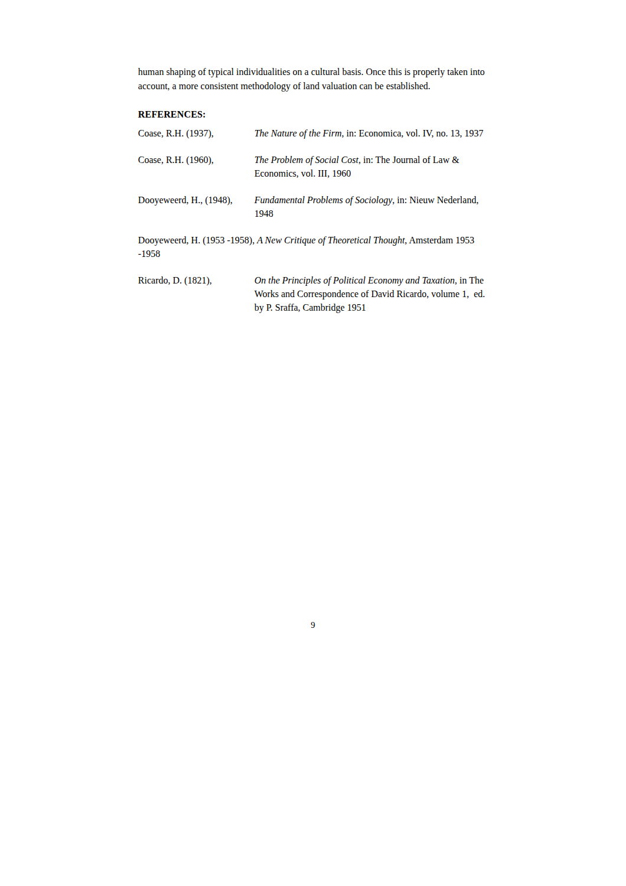human shaping of typical individualities on a cultural basis. Once this is properly taken into account, a more consistent methodology of land valuation can be established.
REFERENCES:
| Coase, R.H. (1937), | The Nature of the Firm , in: Economica, vol. IV, no. 13, 1937 |
| Coase, R.H. (1960), | The Problem of Social Cost , in: The Journal of Law & Economics, vol. III, 1960 |
| Dooyeweerd, H., (1948), | Fundamental Problems of Sociology , in: Nieuw Nederland, 1948 |
| Dooyeweerd, H. (1953 -1958), A New Critique of Theoretical Thought , Amsterdam 1953 -1958 |
| Ricardo, D. (1821), | On the Principles of Political Economy and Taxation , in The Works and Correspondence of David Ricardo, volume 1, ed. by P. Sraffa, Cambridge 1951 |
9